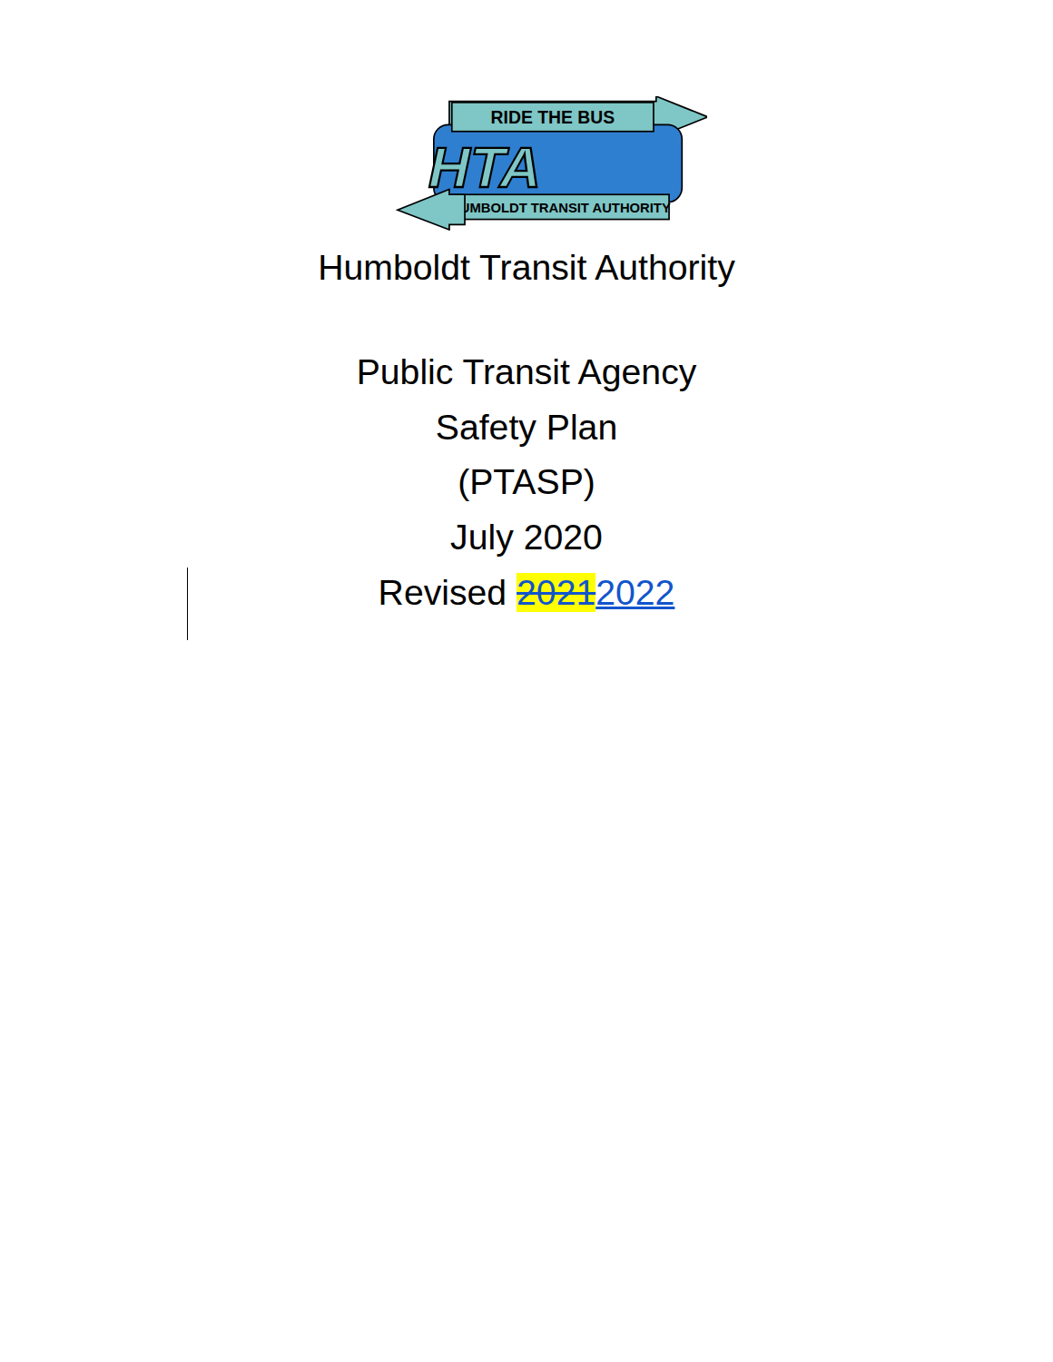RIDE THE BUS HTA HUMBOLDT TRANSIT AUTHORITY
Humboldt Transit Authority
Public Transit Agency
Safety Plan
(PTASP)
July 2020
Revised 20212022